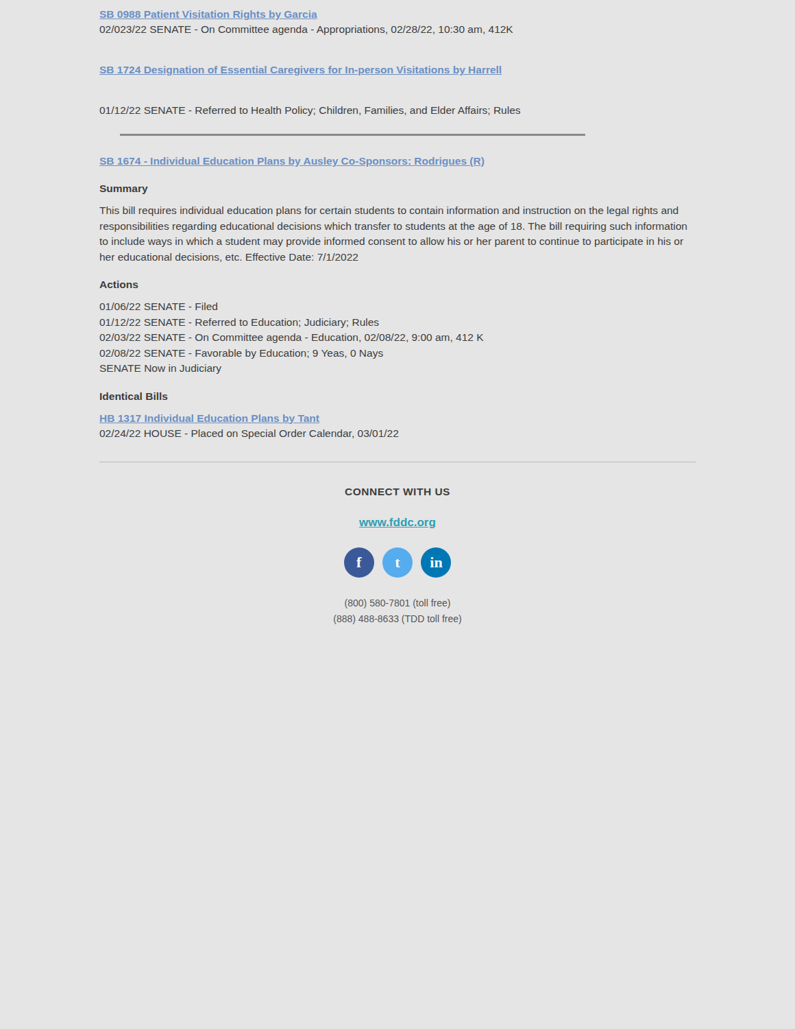SB 0988 Patient Visitation Rights by Garcia
02/023/22 SENATE - On Committee agenda - Appropriations, 02/28/22, 10:30 am, 412K
SB 1724 Designation of Essential Caregivers for In-person Visitations by Harrell
01/12/22 SENATE - Referred to Health Policy; Children, Families, and Elder Affairs; Rules
SB 1674 - Individual Education Plans by Ausley Co-Sponsors: Rodrigues (R)
Summary
This bill requires individual education plans for certain students to contain information and instruction on the legal rights and responsibilities regarding educational decisions which transfer to students at the age of 18. The bill requiring such information to include ways in which a student may provide informed consent to allow his or her parent to continue to participate in his or her educational decisions, etc. Effective Date: 7/1/2022
Actions
01/06/22 SENATE - Filed
01/12/22 SENATE - Referred to Education; Judiciary; Rules
02/03/22 SENATE - On Committee agenda - Education, 02/08/22, 9:00 am, 412 K
02/08/22 SENATE - Favorable by Education; 9 Yeas, 0 Nays
SENATE Now in Judiciary
Identical Bills
HB 1317 Individual Education Plans by Tant
02/24/22 HOUSE - Placed on Special Order Calendar, 03/01/22
CONNECT WITH US
www.fddc.org
f t in
(800) 580-7801 (toll free)
(888) 488-8633 (TDD toll free)